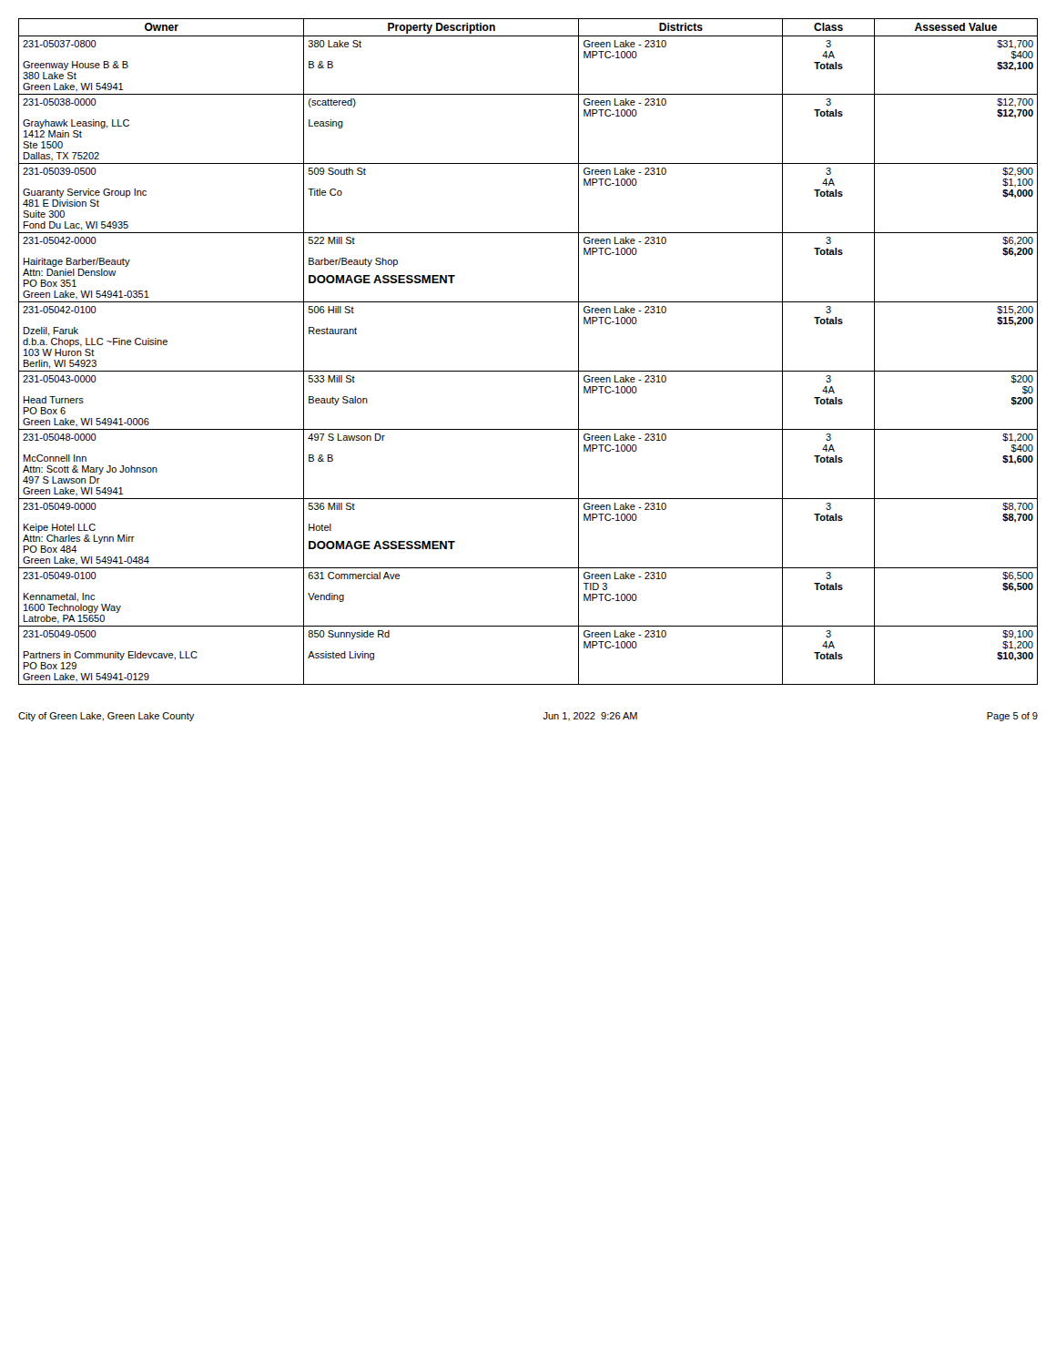| Owner | Property Description | Districts | Class | Assessed Value |
| --- | --- | --- | --- | --- |
| 231-05037-0800 Greenway House B & B 380 Lake St Green Lake, WI 54941 | 380 Lake St B & B | Green Lake - 2310 MPTC-1000 | 3 4A Totals | $31,700 $400 $32,100 |
| 231-05038-0000 Grayhawk Leasing, LLC 1412 Main St Ste 1500 Dallas, TX 75202 | (scattered) Leasing | Green Lake - 2310 MPTC-1000 | 3 Totals | $12,700 $12,700 |
| 231-05039-0500 Guaranty Service Group Inc 481 E Division St Suite 300 Fond Du Lac, WI 54935 | 509 South St Title Co | Green Lake - 2310 MPTC-1000 | 3 4A Totals | $2,900 $1,100 $4,000 |
| 231-05042-0000 Hairitage Barber/Beauty Attn: Daniel Denslow PO Box 351 Green Lake, WI 54941-0351 | 522 Mill St Barber/Beauty Shop DOOMAGE ASSESSMENT | Green Lake - 2310 MPTC-1000 | 3 Totals | $6,200 $6,200 |
| 231-05042-0100 Dzelil, Faruk d.b.a. Chops, LLC ~Fine Cuisine 103 W Huron St Berlin, WI 54923 | 506 Hill St Restaurant | Green Lake - 2310 MPTC-1000 | 3 Totals | $15,200 $15,200 |
| 231-05043-0000 Head Turners PO Box 6 Green Lake, WI 54941-0006 | 533 Mill St Beauty Salon | Green Lake - 2310 MPTC-1000 | 3 4A Totals | $200 $0 $200 |
| 231-05048-0000 McConnell Inn Attn: Scott & Mary Jo Johnson 497 S Lawson Dr Green Lake, WI 54941 | 497 S Lawson Dr B & B | Green Lake - 2310 MPTC-1000 | 3 4A Totals | $1,200 $400 $1,600 |
| 231-05049-0000 Keipe Hotel LLC Attn: Charles & Lynn Mirr PO Box 484 Green Lake, WI 54941-0484 | 536 Mill St Hotel DOOMAGE ASSESSMENT | Green Lake - 2310 MPTC-1000 | 3 Totals | $8,700 $8,700 |
| 231-05049-0100 Kennametal, Inc 1600 Technology Way Latrobe, PA 15650 | 631 Commercial Ave Vending | Green Lake - 2310 TID 3 MPTC-1000 | 3 Totals | $6,500 $6,500 |
| 231-05049-0500 Partners in Community Eldevcave, LLC PO Box 129 Green Lake, WI 54941-0129 | 850 Sunnyside Rd Assisted Living | Green Lake - 2310 MPTC-1000 | 3 4A Totals | $9,100 $1,200 $10,300 |
City of Green Lake, Green Lake County
Jun 1, 2022 9:26 AM
Page 5 of 9